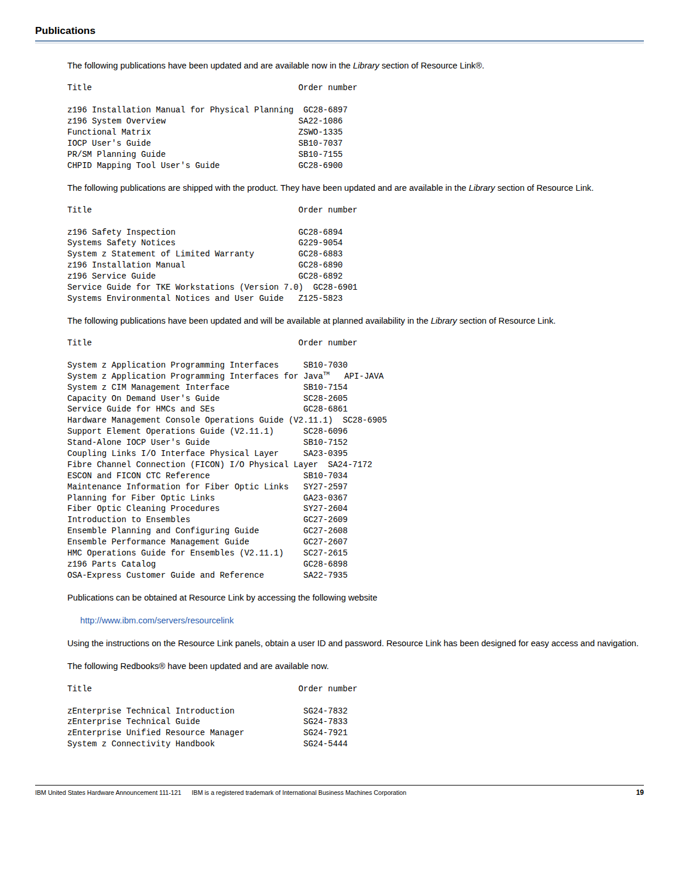Publications
The following publications have been updated and are available now in the Library section of Resource Link®.
Title                                          Order number

z196 Installation Manual for Physical Planning  GC28-6897
z196 System Overview                           SA22-1086
Functional Matrix                              ZSWO-1335
IOCP User's Guide                              SB10-7037
PR/SM Planning Guide                           SB10-7155
CHPID Mapping Tool User's Guide                GC28-6900
The following publications are shipped with the product. They have been updated and are available in the Library section of Resource Link.
Title                                          Order number

z196 Safety Inspection                         GC28-6894
Systems Safety Notices                         G229-9054
System z Statement of Limited Warranty         GC28-6883
z196 Installation Manual                       GC28-6890
z196 Service Guide                             GC28-6892
Service Guide for TKE Workstations (Version 7.0)  GC28-6901
Systems Environmental Notices and User Guide   Z125-5823
The following publications have been updated and will be available at planned availability in the Library section of Resource Link.
Title                                          Order number

System z Application Programming Interfaces     SB10-7030
System z Application Programming Interfaces for JavaTM   API-JAVA
System z CIM Management Interface               SB10-7154
Capacity On Demand User's Guide                 SC28-2605
Service Guide for HMCs and SEs                  GC28-6861
Hardware Management Console Operations Guide (V2.11.1)  SC28-6905
Support Element Operations Guide (V2.11.1)      SC28-6096
Stand-Alone IOCP User's Guide                   SB10-7152
Coupling Links I/O Interface Physical Layer     SA23-0395
Fibre Channel Connection (FICON) I/O Physical Layer  SA24-7172
ESCON and FICON CTC Reference                   SB10-7034
Maintenance Information for Fiber Optic Links   SY27-2597
Planning for Fiber Optic Links                  GA23-0367
Fiber Optic Cleaning Procedures                 SY27-2604
Introduction to Ensembles                       GC27-2609
Ensemble Planning and Configuring Guide         GC27-2608
Ensemble Performance Management Guide           GC27-2607
HMC Operations Guide for Ensembles (V2.11.1)    SC27-2615
z196 Parts Catalog                              GC28-6898
OSA-Express Customer Guide and Reference        SA22-7935
Publications can be obtained at Resource Link by accessing the following website
http://www.ibm.com/servers/resourcelink
Using the instructions on the Resource Link panels, obtain a user ID and password. Resource Link has been designed for easy access and navigation.
The following Redbooks® have been updated and are available now.
Title                                          Order number

zEnterprise Technical Introduction              SG24-7832
zEnterprise Technical Guide                     SG24-7833
zEnterprise Unified Resource Manager            SG24-7921
System z Connectivity Handbook                  SG24-5444
IBM United States Hardware Announcement 111-121 IBM is a registered trademark of International Business Machines Corporation 19